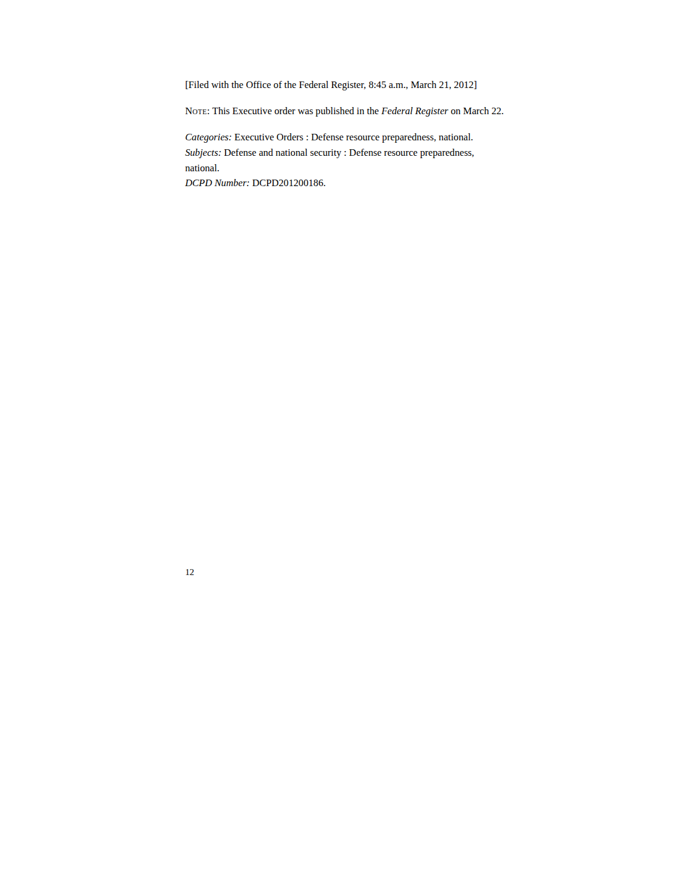[Filed with the Office of the Federal Register, 8:45 a.m., March 21, 2012]
Note: This Executive order was published in the Federal Register on March 22.
Categories: Executive Orders : Defense resource preparedness, national.
Subjects: Defense and national security : Defense resource preparedness, national.
DCPD Number: DCPD201200186.
12